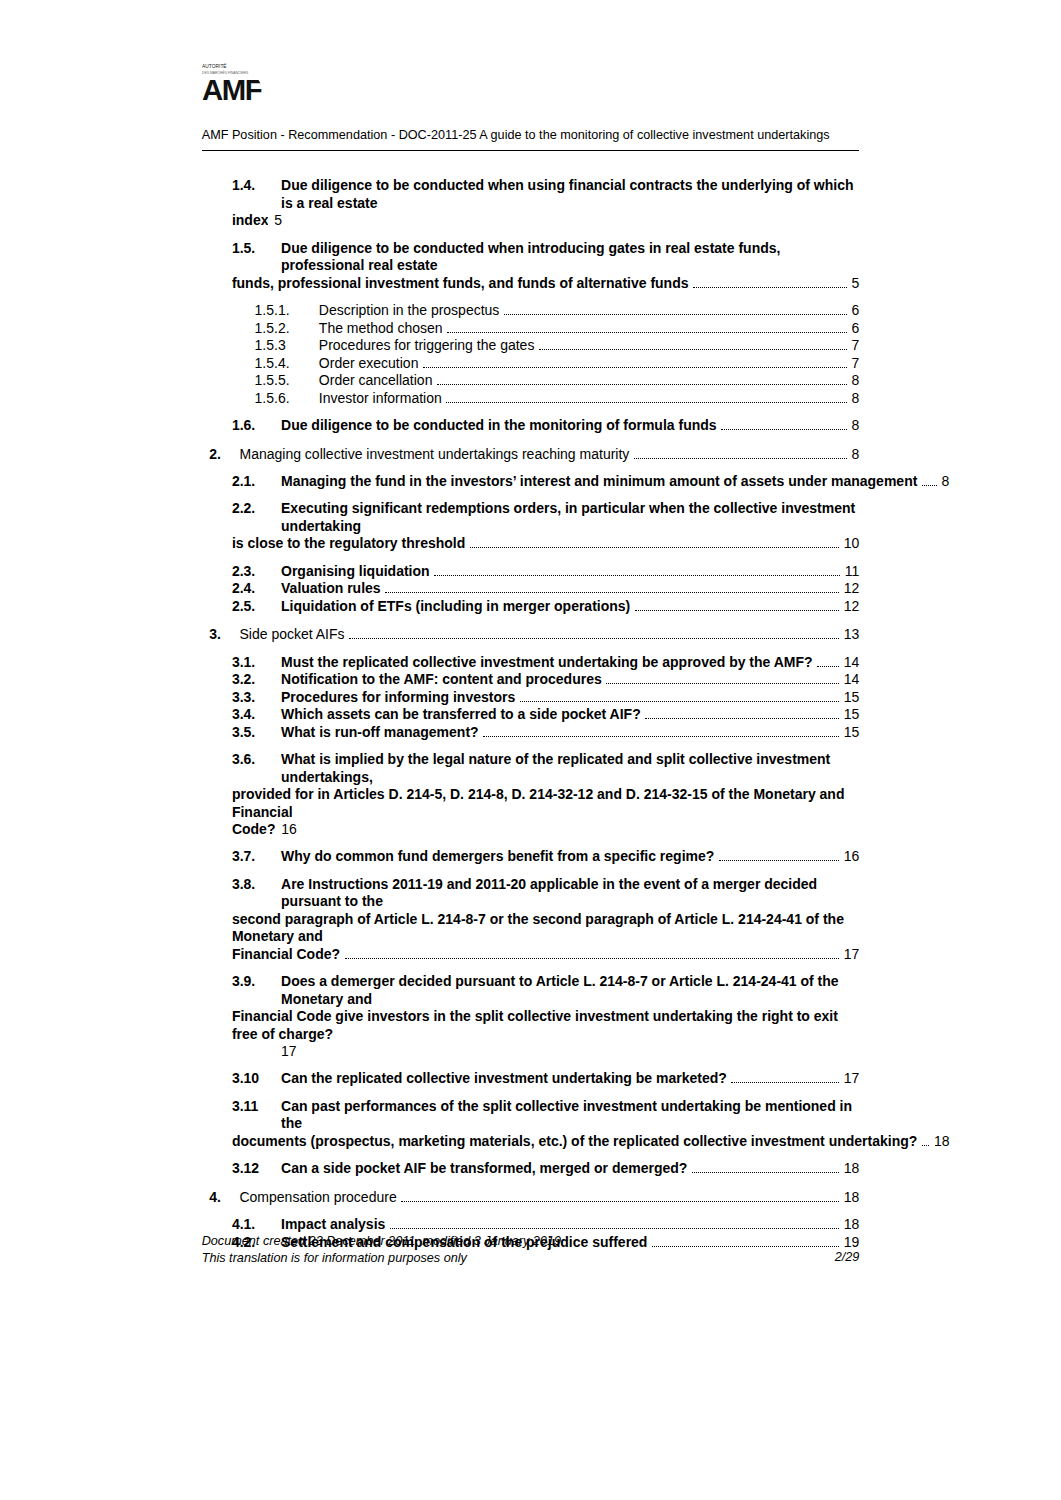AMF Position - Recommendation - DOC-2011-25 A guide to the monitoring of collective investment undertakings
1.4. Due diligence to be conducted when using financial contracts the underlying of which is a real estate
index 5
1.5. Due diligence to be conducted when introducing gates in real estate funds, professional real estate
funds, professional investment funds, and funds of alternative funds 5
1.5.1. Description in the prospectus 6
1.5.2. The method chosen 6
1.5.3 Procedures for triggering the gates 7
1.5.4. Order execution 7
1.5.5. Order cancellation 8
1.5.6. Investor information 8
1.6. Due diligence to be conducted in the monitoring of formula funds 8
2. Managing collective investment undertakings reaching maturity 8
2.1. Managing the fund in the investors’ interest and minimum amount of assets under management 8
2.2. Executing significant redemptions orders, in particular when the collective investment undertaking
is close to the regulatory threshold 10
2.3. Organising liquidation 11
2.4. Valuation rules 12
2.5. Liquidation of ETFs (including in merger operations) 12
3. Side pocket AIFs 13
3.1. Must the replicated collective investment undertaking be approved by the AMF? 14
3.2. Notification to the AMF: content and procedures 14
3.3. Procedures for informing investors 15
3.4. Which assets can be transferred to a side pocket AIF? 15
3.5. What is run-off management? 15
3.6. What is implied by the legal nature of the replicated and split collective investment undertakings,
provided for in Articles D. 214-5, D. 214-8, D. 214-32-12 and D. 214-32-15 of the Monetary and Financial
Code? 16
3.7. Why do common fund demergers benefit from a specific regime? 16
3.8. Are Instructions 2011-19 and 2011-20 applicable in the event of a merger decided pursuant to the
second paragraph of Article L. 214-8-7 or the second paragraph of Article L. 214-24-41 of the Monetary and
Financial Code? 17
3.9. Does a demerger decided pursuant to Article L. 214-8-7 or Article L. 214-24-41 of the Monetary and
Financial Code give investors in the split collective investment undertaking the right to exit free of charge?
17
3.10 Can the replicated collective investment undertaking be marketed? 17
3.11 Can past performances of the split collective investment undertaking be mentioned in the
documents (prospectus, marketing materials, etc.) of the replicated collective investment undertaking? 18
3.12 Can a side pocket AIF be transformed, merged or demerged? 18
4. Compensation procedure 18
4.1. Impact analysis 18
4.2. Settlement and compensation of the prejudice suffered 19
Document created 23 December 2011, modified 3 January 2019
This translation is for information purposes only
2/29